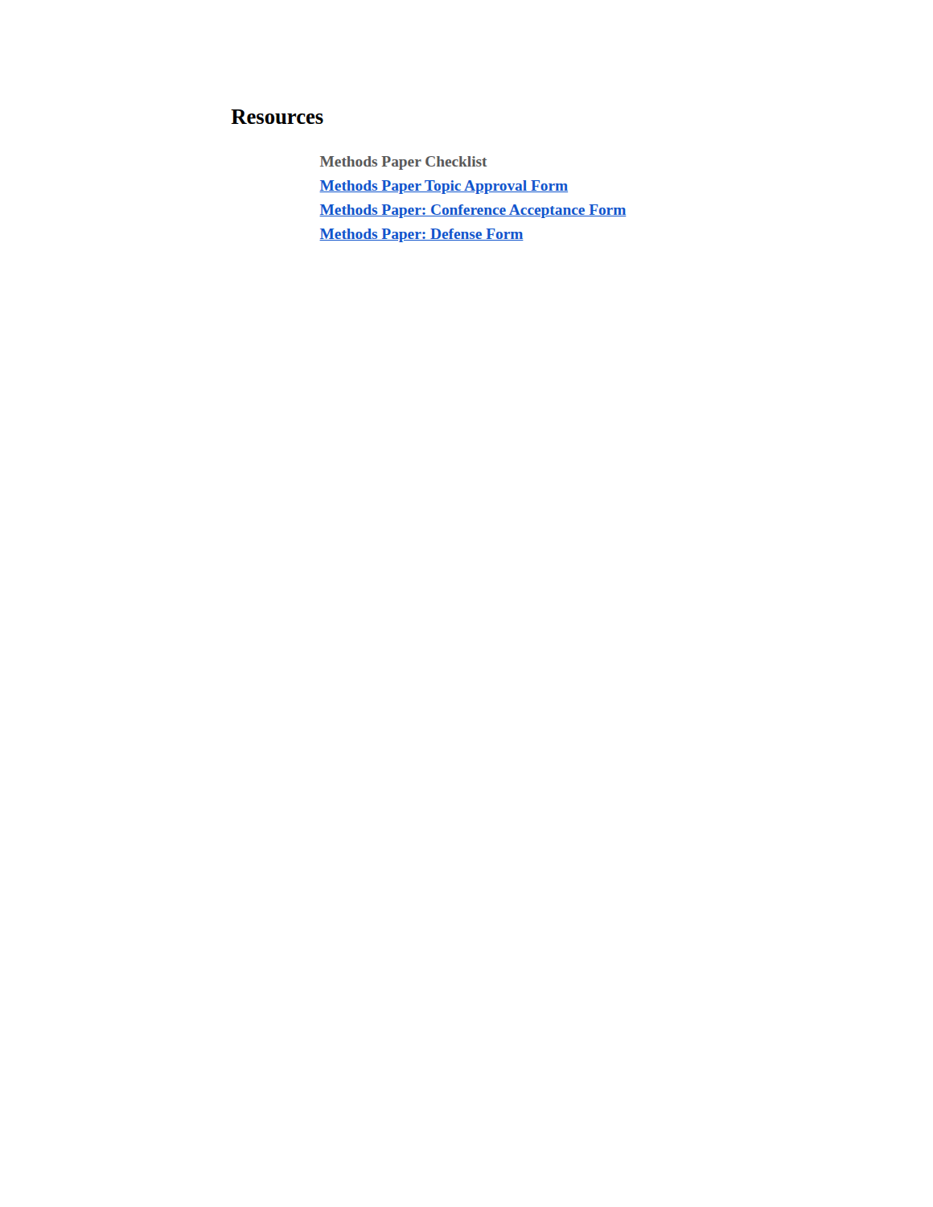Resources
Methods Paper Checklist
Methods Paper Topic Approval Form
Methods Paper: Conference Acceptance Form
Methods Paper: Defense Form